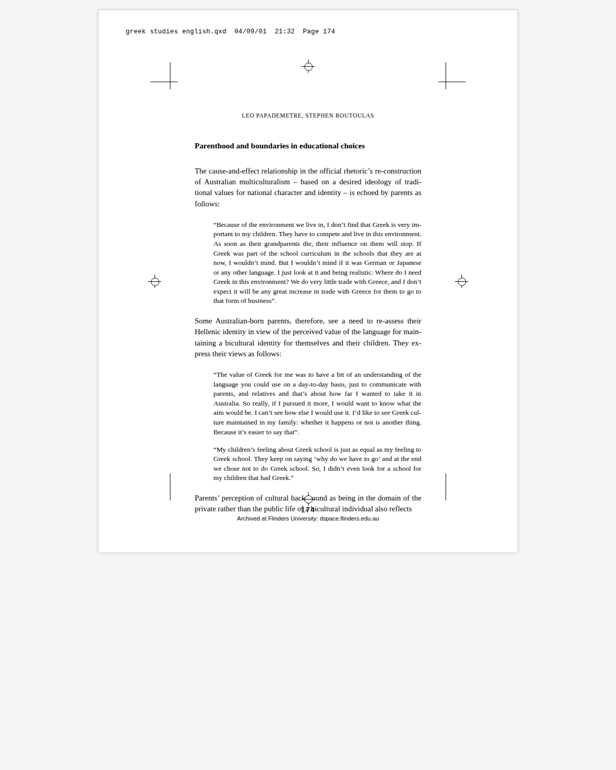greek studies english.qxd 04/09/01 21:32 Page 174
Leo Papademetre, Stephen Routoulas
Parenthood and boundaries in educational choices
The cause-and-effect relationship in the official rhetoric’s re-construction of Australian multiculturalism – based on a desired ideology of traditional values for national character and identity – is echoed by parents as follows:
“Because of the environment we live in, I don’t find that Greek is very important to my children. They have to compete and live in this environment. As soon as their grandparents die, their influence on them will stop. If Greek was part of the school curriculum in the schools that they are at now, I wouldn’t mind. But I wouldn’t mind if it was German or Japanese or any other language. I just look at it and being realistic: Where do I need Greek in this environment? We do very little trade with Greece, and I don’t expect it will be any great increase in trade with Greece for them to go to that form of business”.
Some Australian-born parents, therefore, see a need to re-assess their Hellenic identity in view of the perceived value of the language for maintaining a bicultural identity for themselves and their children. They express their views as follows:
“The value of Greek for me was to have a bit of an understanding of the language you could use on a day-to-day basis, just to communicate with parents, and relatives and that’s about how far I wanted to take it in Australia. So really, if I pursued it more, I would want to know what the aim would be. I can’t see how else I would use it. I’d like to see Greek culture maintained in my family: whether it happens or not is another thing. Because it’s easier to say that”.
“My children’s feeling about Greek school is just as equal as my feeling to Greek school. They keep on saying ‘why do we have to go’ and at the end we chose not to do Greek school. So, I didn’t even look for a school for my children that had Greek.”
Parents’ perception of cultural background as being in the domain of the private rather than the public life of a bicultural individual also reflects
174
Archived at Flinders University: dspace.flinders.edu.au